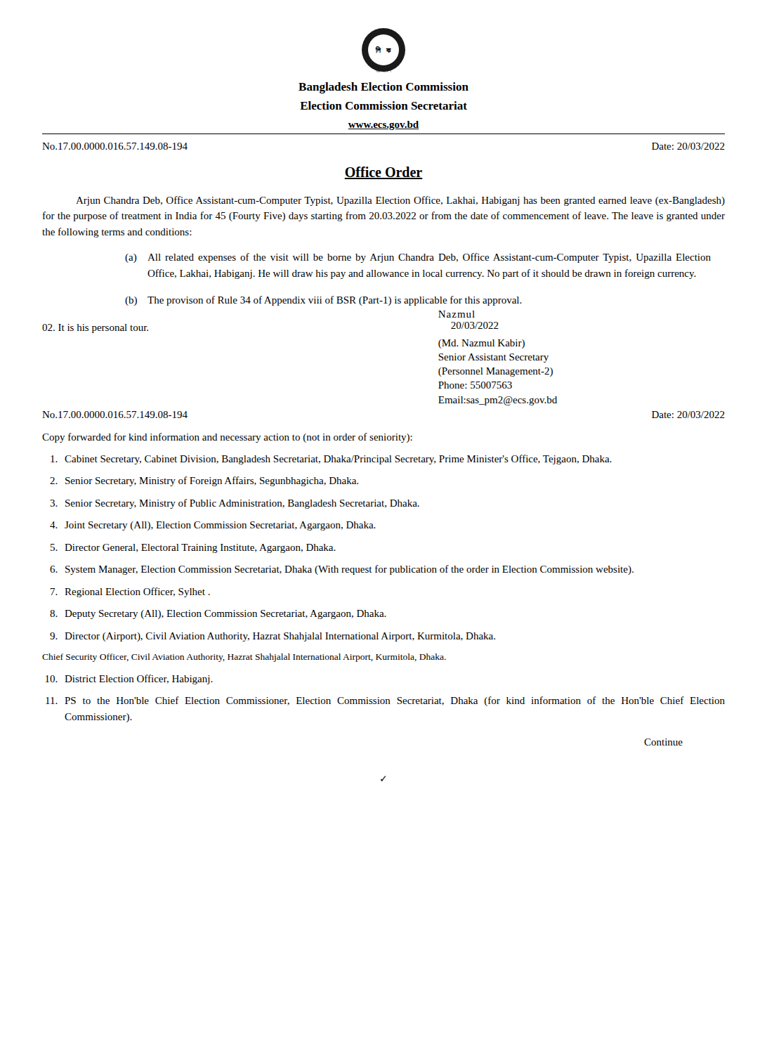নি ক
বাংলাদেশ
Bangladesh Election Commission
Election Commission Secretariat
www.ecs.gov.bd
No.17.00.0000.016.57.149.08-194 Date: 20/03/2022
Office Order
Arjun Chandra Deb, Office Assistant-cum-Computer Typist, Upazilla Election Office, Lakhai, Habiganj has been granted earned leave (ex-Bangladesh) for the purpose of treatment in India for 45 (Fourty Five) days starting from 20.03.2022 or from the date of commencement of leave. The leave is granted under the following terms and conditions:
(a) All related expenses of the visit will be borne by Arjun Chandra Deb, Office Assistant-cum-Computer Typist, Upazilla Election Office, Lakhai, Habiganj. He will draw his pay and allowance in local currency. No part of it should be drawn in foreign currency.
(b) The provison of Rule 34 of Appendix viii of BSR (Part-1) is applicable for this approval.
02. It is his personal tour.
Nazmul
20/03/2022
(Md. Nazmul Kabir)
Senior Assistant Secretary
(Personnel Management-2)
Phone: 55007563
Email:sas_pm2@ecs.gov.bd
No.17.00.0000.016.57.149.08-194 Date: 20/03/2022
Copy forwarded for kind information and necessary action to (not in order of seniority):
Cabinet Secretary, Cabinet Division, Bangladesh Secretariat, Dhaka/Principal Secretary, Prime Minister's Office, Tejgaon, Dhaka.
Senior Secretary, Ministry of Foreign Affairs, Segunbhagicha, Dhaka.
Senior Secretary, Ministry of Public Administration, Bangladesh Secretariat, Dhaka.
Joint Secretary (All), Election Commission Secretariat, Agargaon, Dhaka.
Director General, Electoral Training Institute, Agargaon, Dhaka.
System Manager, Election Commission Secretariat, Dhaka (With request for publication of the order in Election Commission website).
Regional Election Officer, Sylhet .
Deputy Secretary (All), Election Commission Secretariat, Agargaon, Dhaka.
Director (Airport), Civil Aviation Authority, Hazrat Shahjalal International Airport, Kurmitola, Dhaka.
Chief Security Officer, Civil Aviation Authority, Hazrat Shahjalal International Airport, Kurmitola, Dhaka.
District Election Officer, Habiganj.
PS to the Hon'ble Chief Election Commissioner, Election Commission Secretariat, Dhaka (for kind information of the Hon'ble Chief Election Commissioner).
Continue
✓